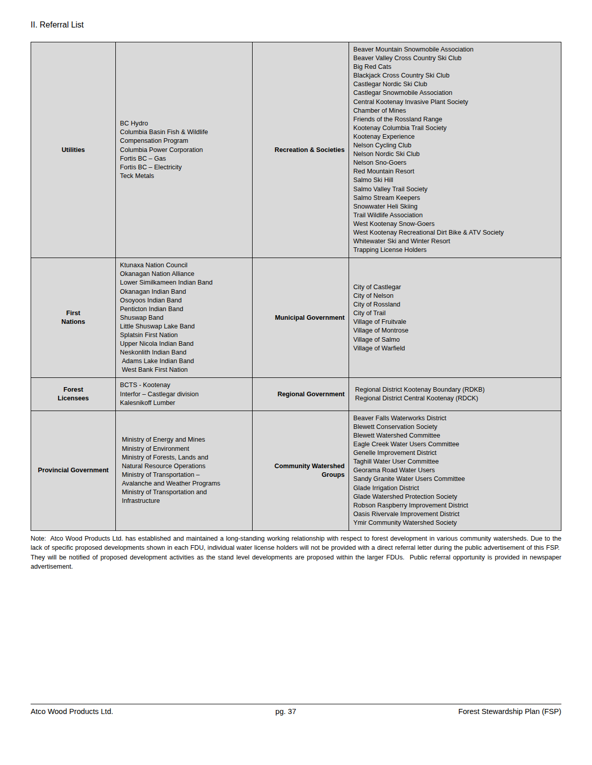II. Referral List
| Utilities | BC Hydro Columbia Basin Fish & Wildlife Compensation Program Columbia Power Corporation Fortis BC – Gas Fortis BC – Electricity Teck Metals | Recreation & Societies | Beaver Mountain Snowmobile Association Beaver Valley Cross Country Ski Club Big Red Cats Blackjack Cross Country Ski Club Castlegar Nordic Ski Club Castlegar Snowmobile Association Central Kootenay Invasive Plant Society Chamber of Mines Friends of the Rossland Range Kootenay Columbia Trail Society Kootenay Experience Nelson Cycling Club Nelson Nordic Ski Club Nelson Sno-Goers Red Mountain Resort Salmo Ski Hill Salmo Valley Trail Society Salmo Stream Keepers Snowwater Heli Skiing Trail Wildlife Association West Kootenay Snow-Goers West Kootenay Recreational Dirt Bike & ATV Society Whitewater Ski and Winter Resort Trapping License Holders |
| First Nations | Ktunaxa Nation Council Okanagan Nation Alliance Lower Similkameen Indian Band Okanagan Indian Band Osoyoos Indian Band Penticton Indian Band Shuswap Band Little Shuswap Lake Band Splatsin First Nation Upper Nicola Indian Band Neskonlith Indian Band Adams Lake Indian Band West Bank First Nation | Municipal Government | City of Castlegar City of Nelson City of Rossland City of Trail Village of Fruitvale Village of Montrose Village of Salmo Village of Warfield |
| Forest Licensees | BCTS - Kootenay Interfor – Castlegar division Kalesnikoff Lumber | Regional Government | Regional District Kootenay Boundary (RDKB) Regional District Central Kootenay (RDCK) |
| Provincial Government | Ministry of Energy and Mines Ministry of Environment Ministry of Forests, Lands and Natural Resource Operations Ministry of Transportation – Avalanche and Weather Programs Ministry of Transportation and Infrastructure | Community Watershed Groups | Beaver Falls Waterworks District Blewett Conservation Society Blewett Watershed Committee Eagle Creek Water Users Committee Genelle Improvement District Taghill Water User Committee Georama Road Water Users Sandy Granite Water Users Committee Glade Irrigation District Glade Watershed Protection Society Robson Raspberry Improvement District Oasis Rivervale Improvement District Ymir Community Watershed Society |
Note: Atco Wood Products Ltd. has established and maintained a long-standing working relationship with respect to forest development in various community watersheds. Due to the lack of specific proposed developments shown in each FDU, individual water license holders will not be provided with a direct referral letter during the public advertisement of this FSP. They will be notified of proposed development activities as the stand level developments are proposed within the larger FDUs. Public referral opportunity is provided in newspaper advertisement.
Atco Wood Products Ltd. pg. 37 Forest Stewardship Plan (FSP)